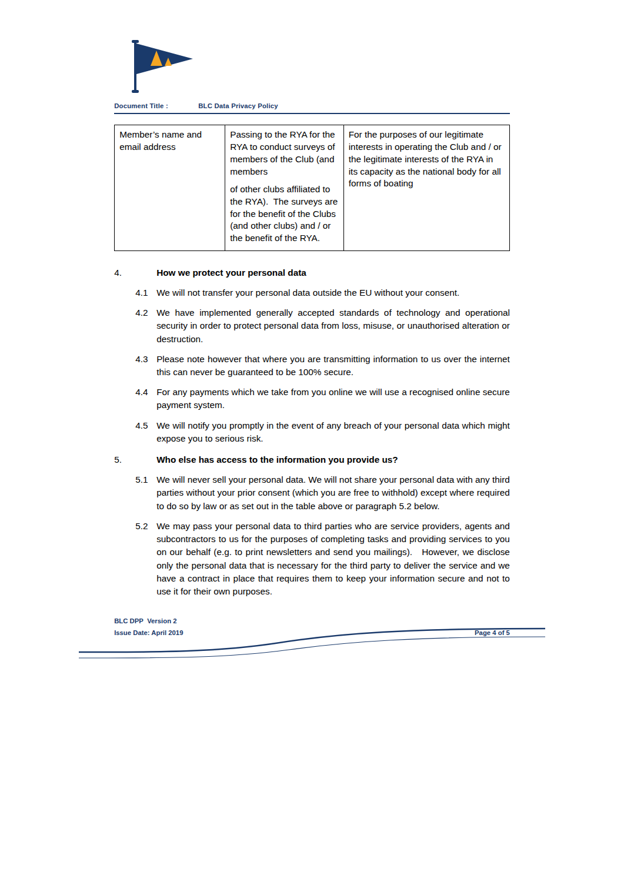Document Title : BLC Data Privacy Policy
| Member’s name and email address | Passing to the RYA for the RYA to conduct surveys of members of the Club (and members of other clubs affiliated to the RYA). The surveys are for the benefit of the Clubs (and other clubs) and / or the benefit of the RYA. | For the purposes of our legitimate interests in operating the Club and / or the legitimate interests of the RYA in its capacity as the national body for all forms of boating |
4. How we protect your personal data
4.1 We will not transfer your personal data outside the EU without your consent.
4.2 We have implemented generally accepted standards of technology and operational security in order to protect personal data from loss, misuse, or unauthorised alteration or destruction.
4.3 Please note however that where you are transmitting information to us over the internet this can never be guaranteed to be 100% secure.
4.4 For any payments which we take from you online we will use a recognised online secure payment system.
4.5 We will notify you promptly in the event of any breach of your personal data which might expose you to serious risk.
5. Who else has access to the information you provide us?
5.1 We will never sell your personal data. We will not share your personal data with any third parties without your prior consent (which you are free to withhold) except where required to do so by law or as set out in the table above or paragraph 5.2 below.
5.2 We may pass your personal data to third parties who are service providers, agents and subcontractors to us for the purposes of completing tasks and providing services to you on our behalf (e.g. to print newsletters and send you mailings). However, we disclose only the personal data that is necessary for the third party to deliver the service and we have a contract in place that requires them to keep your information secure and not to use it for their own purposes.
BLC DPP Version 2
Issue Date: April 2019 Page 4 of 5